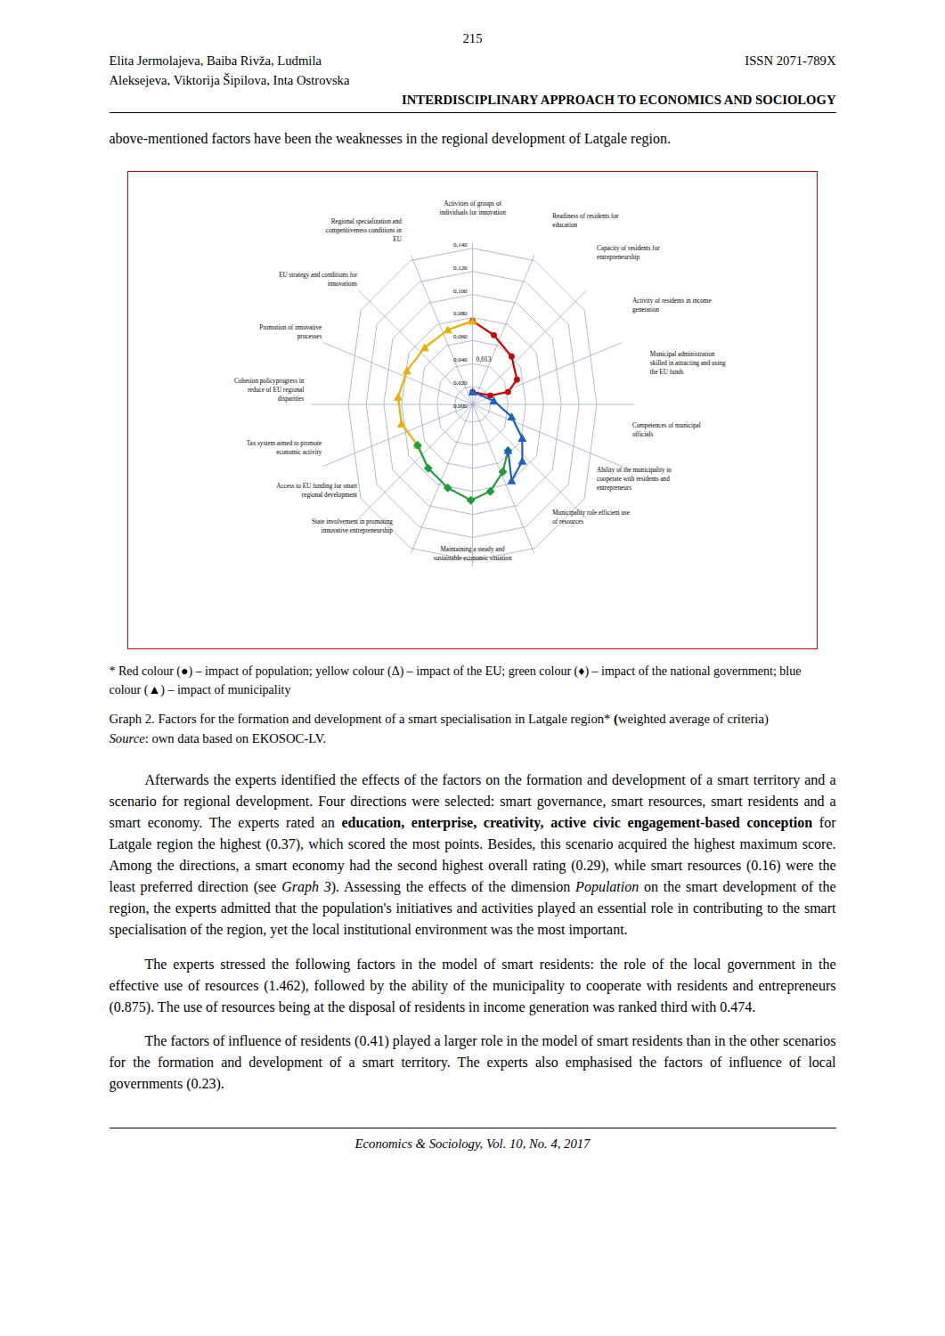215
Elita Jermolajeva, Baiba Rivža, Ludmila
Aleksejeva, Viktorija Šipilova, Inta Ostrovska
ISSN 2071-789X
INTERDISCIPLINARY APPROACH TO ECONOMICS AND SOCIOLOGY
above-mentioned factors have been the weaknesses in the regional development of Latgale region.
0,140 0,120 0,100 0,080 0,060 0,040 0,020 0,000 0,013 Activities of groups of individuals for innovation Readiness of residents for education Capacity of residents for entrepreneurship Activity of residents in income generation Municipal administration skilled in attracting and using the EU funds Competences of municipal officials Ability of the municipality to cooperate with residents and entrepreneurs Municipality role efficient use of resources Maintaining a steady and sustainable economic situation State involvement in promoting innovative entrepreneurship Access to EU funding for smart regional development Tax system aimed to promote economic activity Cohesion policyprogress in reduce of EU regional disparities Promotion of innovative processes EU strategy and conditions for innovations Regional specialization and competitiveness conditions in EU
* Red colour (●) – impact of population; yellow colour (Δ) – impact of the EU; green colour (♦) – impact of the national government; blue colour (▲) – impact of municipality
Graph 2. Factors for the formation and development of a smart specialisation in Latgale region* (weighted average of criteria)
Source: own data based on EKOSOC-LV.
Afterwards the experts identified the effects of the factors on the formation and development of a smart territory and a scenario for regional development. Four directions were selected: smart governance, smart resources, smart residents and a smart economy. The experts rated an education, enterprise, creativity, active civic engagement-based conception for Latgale region the highest (0.37), which scored the most points. Besides, this scenario acquired the highest maximum score. Among the directions, a smart economy had the second highest overall rating (0.29), while smart resources (0.16) were the least preferred direction (see Graph 3). Assessing the effects of the dimension Population on the smart development of the region, the experts admitted that the population's initiatives and activities played an essential role in contributing to the smart specialisation of the region, yet the local institutional environment was the most important.
The experts stressed the following factors in the model of smart residents: the role of the local government in the effective use of resources (1.462), followed by the ability of the municipality to cooperate with residents and entrepreneurs (0.875). The use of resources being at the disposal of residents in income generation was ranked third with 0.474.
The factors of influence of residents (0.41) played a larger role in the model of smart residents than in the other scenarios for the formation and development of a smart territory. The experts also emphasised the factors of influence of local governments (0.23).
Economics & Sociology, Vol. 10, No. 4, 2017